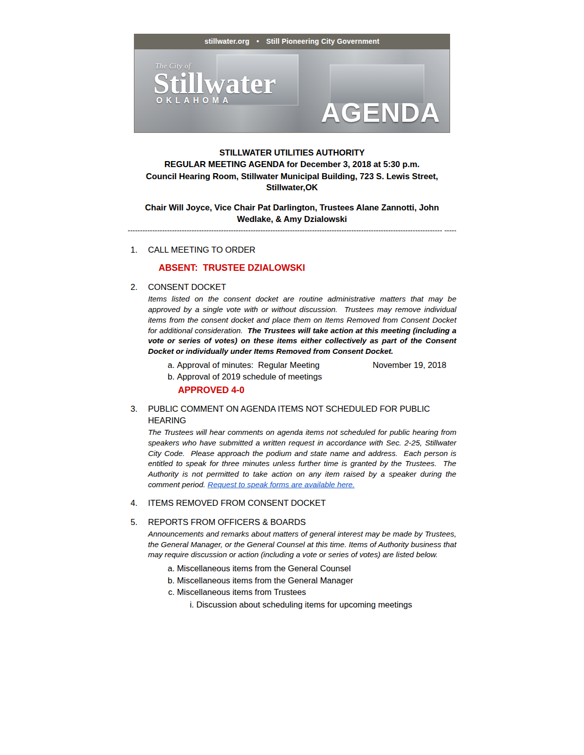stillwater.org • Still Pioneering City Government
The City of
Stillwater
OKLAHOMA
AGENDA
STILLWATER UTILITIES AUTHORITY
REGULAR MEETING AGENDA for December 3, 2018 at 5:30 p.m.
Council Hearing Room, Stillwater Municipal Building, 723 S. Lewis Street, Stillwater,OK
Chair Will Joyce, Vice Chair Pat Darlington, Trustees Alane Zannotti, John Wedlake, & Amy Dzialowski
-------------------------------------------------------------------------------------------------------------------------------- ----------
Call Meeting to Order
ABSENT: TRUSTEE DZIALOWSKI
Consent Docket
Items listed on the consent docket are routine administrative matters that may be approved by a single vote with or without discussion. Trustees may remove individual items from the consent docket and place them on Items Removed from Consent Docket for additional consideration. The Trustees will take action at this meeting (including a vote or series of votes) on these items either collectively as part of the Consent Docket or individually under Items Removed from Consent Docket.
Approval of minutes: Regular Meeting November 19, 2018
Approval of 2019 schedule of meetings
APPROVED 4-0
Public Comment on Agenda Items Not Scheduled for Public Hearing
The Trustees will hear comments on agenda items not scheduled for public hearing from speakers who have submitted a written request in accordance with Sec. 2-25, Stillwater City Code. Please approach the podium and state name and address. Each person is entitled to speak for three minutes unless further time is granted by the Trustees. The Authority is not permitted to take action on any item raised by a speaker during the comment period. Request to speak forms are available here.
Items Removed from Consent Docket
Reports from Officers & Boards
Announcements and remarks about matters of general interest may be made by Trustees, the General Manager, or the General Counsel at this time. Items of Authority business that may require discussion or action (including a vote or series of votes) are listed below.
Miscellaneous items from the General Counsel
Miscellaneous items from the General Manager
Miscellaneous items from Trustees
Discussion about scheduling items for upcoming meetings